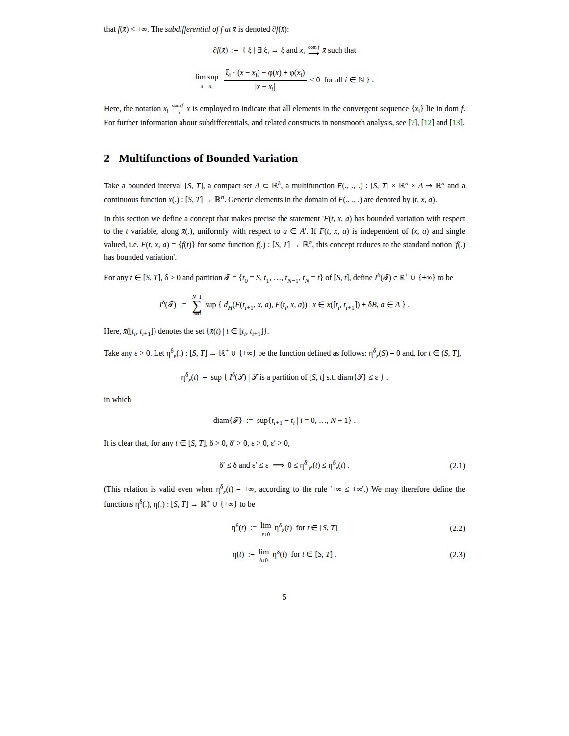that f(x̄) < +∞. The subdifferential of f at x̄ is denoted ∂f(x̄):
∂f(x̄) := { ξ | ∃ ξi → ξ and xi dom f⟶ x̄ such that
lim sup x→xi ξi · (x − xi) − φ(x) + φ(xi)|x − xi| ≤ 0 for all i ∈ ℕ } .
Here, the notation xi dom f→ x̄ is employed to indicate that all elements in the convergent sequence {xi} lie in dom f. For further information abour subdifferentials, and related constructs in nonsmooth analysis, see [7], [12] and [13].
2 Multifunctions of Bounded Variation
Take a bounded interval [S, T], a compact set A ⊂ ℝk, a multifunction F(., ., .) : [S, T] × ℝn × A ⇝ ℝn and a continuous function x̄(.) : [S, T] → ℝn. Generic elements in the domain of F(., ., .) are denoted by (t, x, a).
In this section we define a concept that makes precise the statement 'F(t, x, a) has bounded variation with respect to the t variable, along x̄(.), uniformly with respect to a ∈ A'. If F(t, x, a) is independent of (x, a) and single valued, i.e. F(t, x, a) = {f(t)} for some function f(.) : [S, T] → ℝn, this concept reduces to the standard notion 'f(.) has bounded variation'.
For any t ∈ [S, T], δ > 0 and partition 𝒯 = {t0 = S, t1, …, tN−1, tN = t} of [S, t], define Iδ(𝒯) ∈ ℝ+ ∪ {+∞} to be
Iδ(𝒯) := N−1∑i=0 sup { dH(F(ti+1, x, a), F(ti, x, a)) | x ∈ x̄([ti, ti+1]) + δB, a ∈ A } .
Here, x̄([ti, ti+1]) denotes the set {x̄(t) | t ∈ [ti, ti+1]}.
Take any ε > 0. Let ηδε(.) : [S, T] → ℝ+ ∪ {+∞} be the function defined as follows: ηδε(S) = 0 and, for t ∈ (S, T],
ηδε(t) = sup { Iδ(𝒯) | 𝒯 is a partition of [S, t] s.t. diam{𝒯} ≤ ε } .
in which
diam{𝒯} := sup{ti+1 − ti | i = 0, …, N − 1} .
It is clear that, for any t ∈ [S, T], δ > 0, δ′ > 0, ε > 0, ε′ > 0,
δ′ ≤ δ and ε′ ≤ ε ⟹ 0 ≤ ηδ′ε′(t) ≤ ηδε(t) . (2.1)
(This relation is valid even when ηδε(t) = +∞, according to the rule '+∞ ≤ +∞'.) We may therefore define the functions ηδ(.), η(.) : [S, T] → ℝ+ ∪ {+∞} to be
ηδ(t) := lim ε↓0 ηδε(t) for t ∈ [S, T] (2.2)
η(t) := lim δ↓0 ηδ(t) for t ∈ [S, T] . (2.3)
5